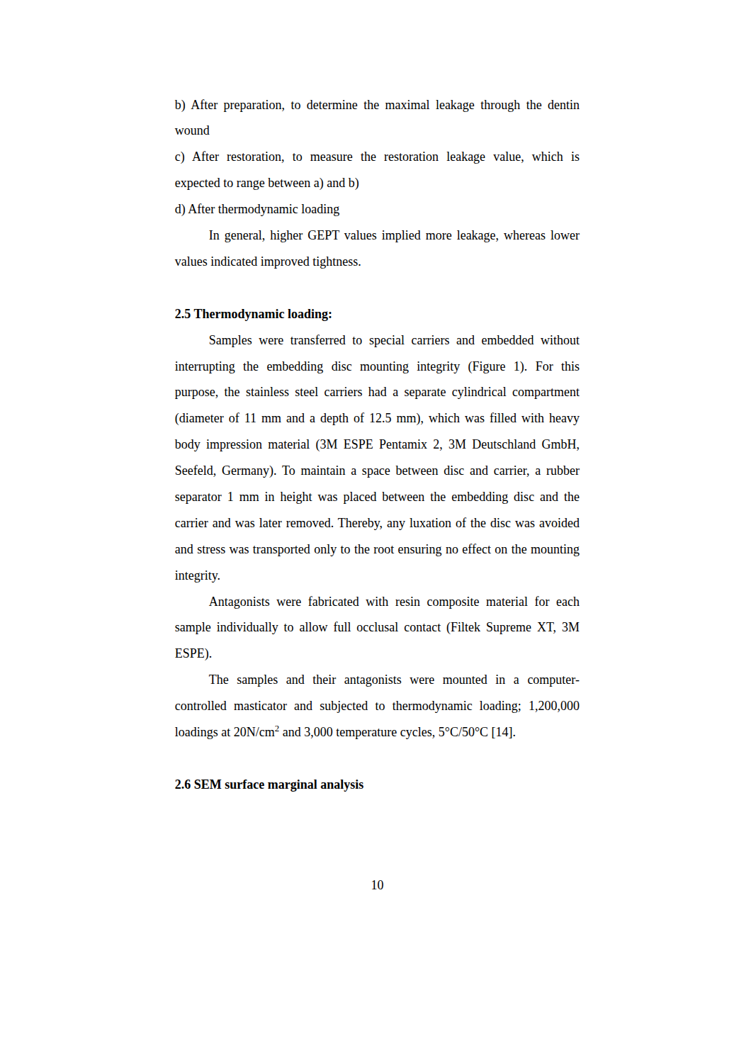b) After preparation, to determine the maximal leakage through the dentin wound
c) After restoration, to measure the restoration leakage value, which is expected to range between a) and b)
d) After thermodynamic loading
In general, higher GEPT values implied more leakage, whereas lower values indicated improved tightness.
2.5 Thermodynamic loading:
Samples were transferred to special carriers and embedded without interrupting the embedding disc mounting integrity (Figure 1). For this purpose, the stainless steel carriers had a separate cylindrical compartment (diameter of 11 mm and a depth of 12.5 mm), which was filled with heavy body impression material (3M ESPE Pentamix 2, 3M Deutschland GmbH, Seefeld, Germany). To maintain a space between disc and carrier, a rubber separator 1 mm in height was placed between the embedding disc and the carrier and was later removed. Thereby, any luxation of the disc was avoided and stress was transported only to the root ensuring no effect on the mounting integrity.
Antagonists were fabricated with resin composite material for each sample individually to allow full occlusal contact (Filtek Supreme XT, 3M ESPE).
The samples and their antagonists were mounted in a computer-controlled masticator and subjected to thermodynamic loading; 1,200,000 loadings at 20N/cm2 and 3,000 temperature cycles, 5°C/50°C [14].
2.6 SEM surface marginal analysis
10